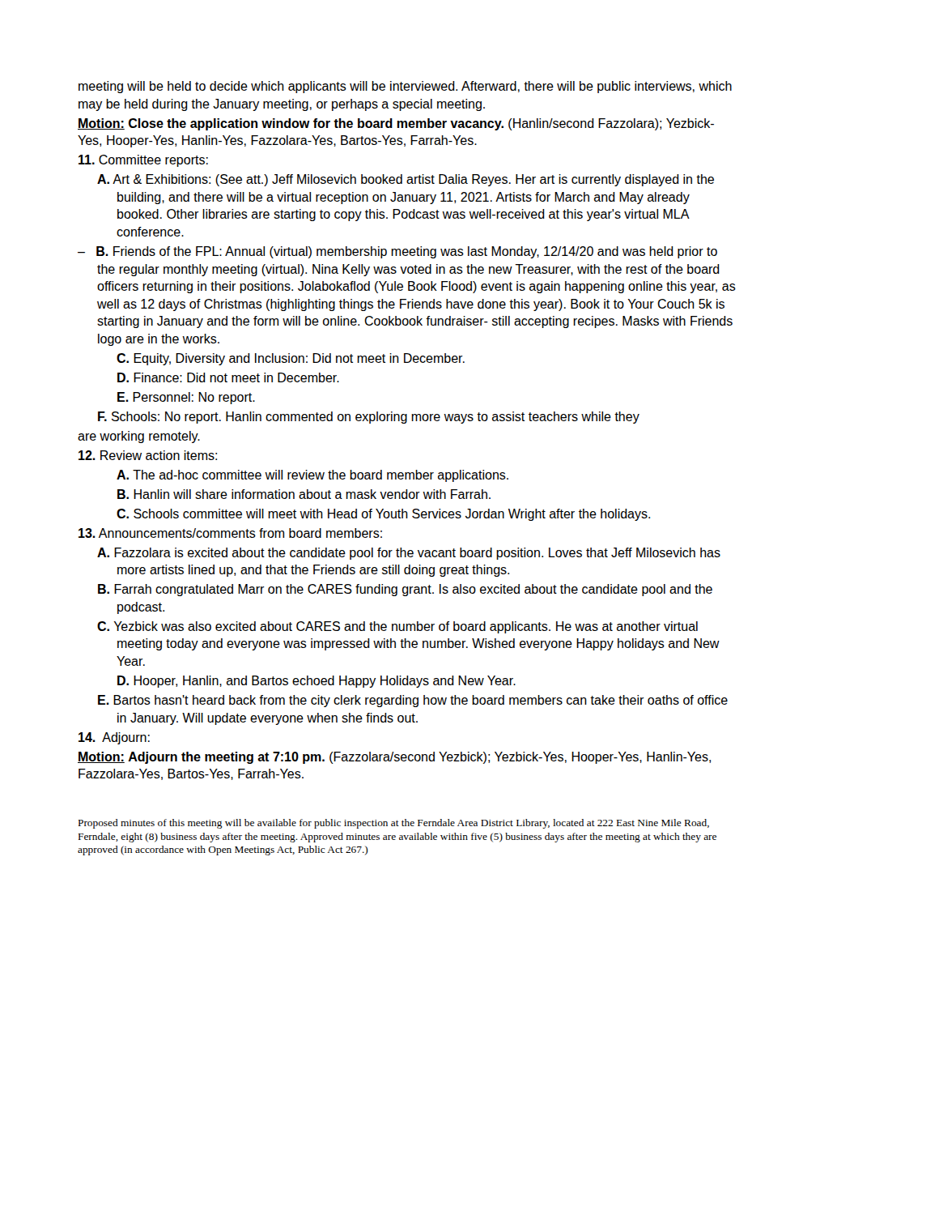meeting will be held to decide which applicants will be interviewed. Afterward, there will be public interviews, which may be held during the January meeting, or perhaps a special meeting.
Motion: Close the application window for the board member vacancy. (Hanlin/second Fazzolara); Yezbick-Yes, Hooper-Yes, Hanlin-Yes, Fazzolara-Yes, Bartos-Yes, Farrah-Yes.
11. Committee reports:
A. Art & Exhibitions: (See att.) Jeff Milosevich booked artist Dalia Reyes. Her art is currently displayed in the building, and there will be a virtual reception on January 11, 2021. Artists for March and May already booked. Other libraries are starting to copy this. Podcast was well-received at this year's virtual MLA conference.
– B. Friends of the FPL: Annual (virtual) membership meeting was last Monday, 12/14/20 and was held prior to the regular monthly meeting (virtual). Nina Kelly was voted in as the new Treasurer, with the rest of the board officers returning in their positions. Jolabokaflod (Yule Book Flood) event is again happening online this year, as well as 12 days of Christmas (highlighting things the Friends have done this year). Book it to Your Couch 5k is starting in January and the form will be online. Cookbook fundraiser- still accepting recipes. Masks with Friends logo are in the works.
C. Equity, Diversity and Inclusion: Did not meet in December.
D. Finance: Did not meet in December.
E. Personnel: No report.
F. Schools: No report. Hanlin commented on exploring more ways to assist teachers while they
are working remotely.
12. Review action items:
A. The ad-hoc committee will review the board member applications.
B. Hanlin will share information about a mask vendor with Farrah.
C. Schools committee will meet with Head of Youth Services Jordan Wright after the holidays.
13. Announcements/comments from board members:
A. Fazzolara is excited about the candidate pool for the vacant board position. Loves that Jeff Milosevich has more artists lined up, and that the Friends are still doing great things.
B. Farrah congratulated Marr on the CARES funding grant. Is also excited about the candidate pool and the podcast.
C. Yezbick was also excited about CARES and the number of board applicants. He was at another virtual meeting today and everyone was impressed with the number. Wished everyone Happy holidays and New Year.
D. Hooper, Hanlin, and Bartos echoed Happy Holidays and New Year.
E. Bartos hasn't heard back from the city clerk regarding how the board members can take their oaths of office in January. Will update everyone when she finds out.
14. Adjourn:
Motion: Adjourn the meeting at 7:10 pm. (Fazzolara/second Yezbick); Yezbick-Yes, Hooper-Yes, Hanlin-Yes, Fazzolara-Yes, Bartos-Yes, Farrah-Yes.
Proposed minutes of this meeting will be available for public inspection at the Ferndale Area District Library, located at 222 East Nine Mile Road, Ferndale, eight (8) business days after the meeting. Approved minutes are available within five (5) business days after the meeting at which they are approved (in accordance with Open Meetings Act, Public Act 267.)